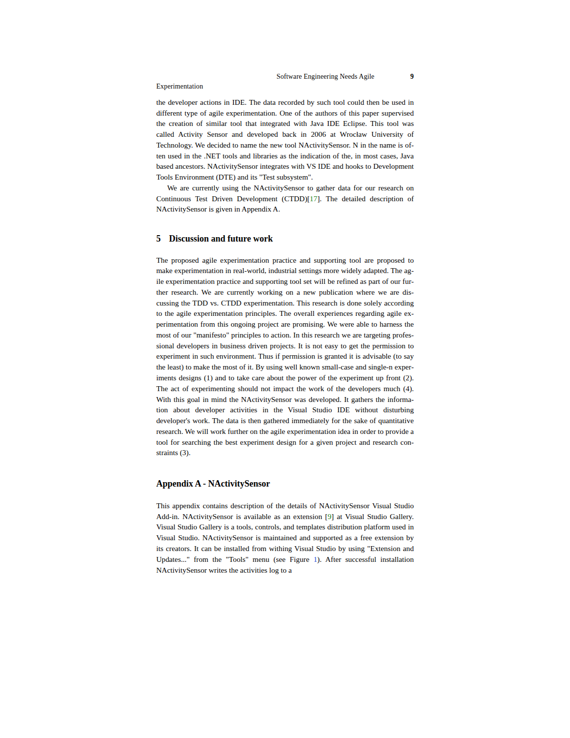9 Software Engineering Needs Agile Experimentation
the developer actions in IDE. The data recorded by such tool could then be used in different type of agile experimentation. One of the authors of this paper supervised the creation of similar tool that integrated with Java IDE Eclipse. This tool was called Activity Sensor and developed back in 2006 at Wrocław University of Technology. We decided to name the new tool NActivitySensor. N in the name is often used in the .NET tools and libraries as the indication of the, in most cases, Java based ancestors. NActivitySensor integrates with VS IDE and hooks to Development Tools Environment (DTE) and its "Test subsystem".
We are currently using the NActivitySensor to gather data for our research on Continuous Test Driven Development (CTDD)[17]. The detailed description of NActivitySensor is given in Appendix A.
5 Discussion and future work
The proposed agile experimentation practice and supporting tool are proposed to make experimentation in real-world, industrial settings more widely adapted. The agile experimentation practice and supporting tool set will be refined as part of our further research. We are currently working on a new publication where we are discussing the TDD vs. CTDD experimentation. This research is done solely according to the agile experimentation principles. The overall experiences regarding agile experimentation from this ongoing project are promising. We were able to harness the most of our "manifesto" principles to action. In this research we are targeting professional developers in business driven projects. It is not easy to get the permission to experiment in such environment. Thus if permission is granted it is advisable (to say the least) to make the most of it. By using well known small-case and single-n experiments designs (1) and to take care about the power of the experiment up front (2). The act of experimenting should not impact the work of the developers much (4). With this goal in mind the NActivitySensor was developed. It gathers the information about developer activities in the Visual Studio IDE without disturbing developer's work. The data is then gathered immediately for the sake of quantitative research. We will work further on the agile experimentation idea in order to provide a tool for searching the best experiment design for a given project and research constraints (3).
Appendix A - NActivitySensor
This appendix contains description of the details of NActivitySensor Visual Studio Add-in. NActivitySensor is available as an extension [9] at Visual Studio Gallery. Visual Studio Gallery is a tools, controls, and templates distribution platform used in Visual Studio. NActivitySensor is maintained and supported as a free extension by its creators. It can be installed from withing Visual Studio by using "Extension and Updates..." from the "Tools" menu (see Figure 1). After successful installation NActivitySensor writes the activities log to a